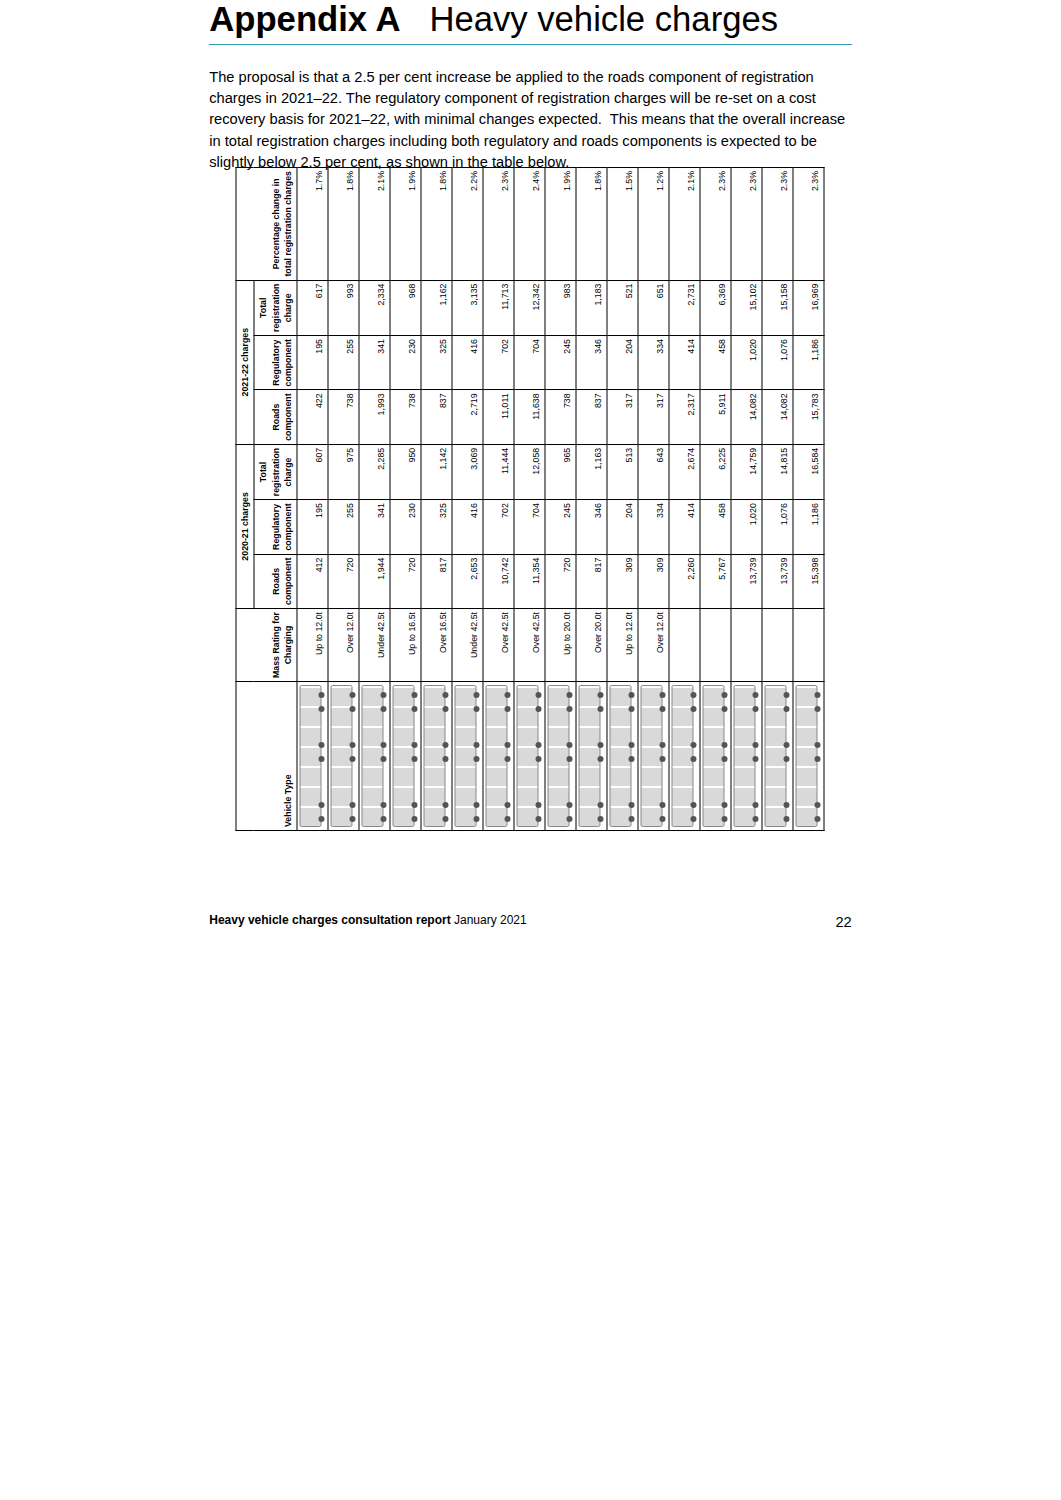Appendix A Heavy vehicle charges
The proposal is that a 2.5 per cent increase be applied to the roads component of registration charges in 2021–22. The regulatory component of registration charges will be re-set on a cost recovery basis for 2021–22, with minimal changes expected. This means that the overall increase in total registration charges including both regulatory and roads components is expected to be slightly below 2.5 per cent, as shown in the table below.
| Vehicle Type | Mass Rating for Charging | 2020-21 charges | 2021-22 charges | Percentage change in total registration charges |
| --- | --- | --- | --- | --- |
| Roads component | Regulatory component | Total registration charge | Roads component | Regulatory component | Total registration charge |
| | Up to 12.0t | 412 | 195 | 607 | 422 | 195 | 617 | 1.7% |
| | Over 12.0t | 720 | 255 | 975 | 738 | 255 | 993 | 1.8% |
| | Under 42.5t | 1,944 | 341 | 2,285 | 1,993 | 341 | 2,334 | 2.1% |
| | Up to 16.5t | 720 | 230 | 950 | 738 | 230 | 968 | 1.9% |
| | Over 16.5t | 817 | 325 | 1,142 | 837 | 325 | 1,162 | 1.8% |
| | Under 42.5t | 2,653 | 416 | 3,069 | 2,719 | 416 | 3,135 | 2.2% |
| | Over 42.5t | 10,742 | 702 | 11,444 | 11,011 | 702 | 11,713 | 2.3% |
| | Over 42.5t | 11,354 | 704 | 12,058 | 11,638 | 704 | 12,342 | 2.4% |
| | Up to 20.0t | 720 | 245 | 965 | 738 | 245 | 983 | 1.9% |
| | Over 20.0t | 817 | 346 | 1,163 | 837 | 346 | 1,183 | 1.8% |
| | Up to 12.0t | 309 | 204 | 513 | 317 | 204 | 521 | 1.5% |
| | Over 12.0t | 309 | 334 | 643 | 317 | 334 | 651 | 1.2% |
| | | 2,260 | 414 | 2,674 | 2,317 | 414 | 2,731 | 2.1% |
| | | 5,767 | 458 | 6,225 | 5,911 | 458 | 6,369 | 2.3% |
| | | 13,739 | 1,020 | 14,759 | 14,082 | 1,020 | 15,102 | 2.3% |
| | | 13,739 | 1,076 | 14,815 | 14,082 | 1,076 | 15,158 | 2.3% |
| | | 15,398 | 1,186 | 16,584 | 15,783 | 1,186 | 16,969 | 2.3% |
Heavy vehicle charges consultation report January 2021
22